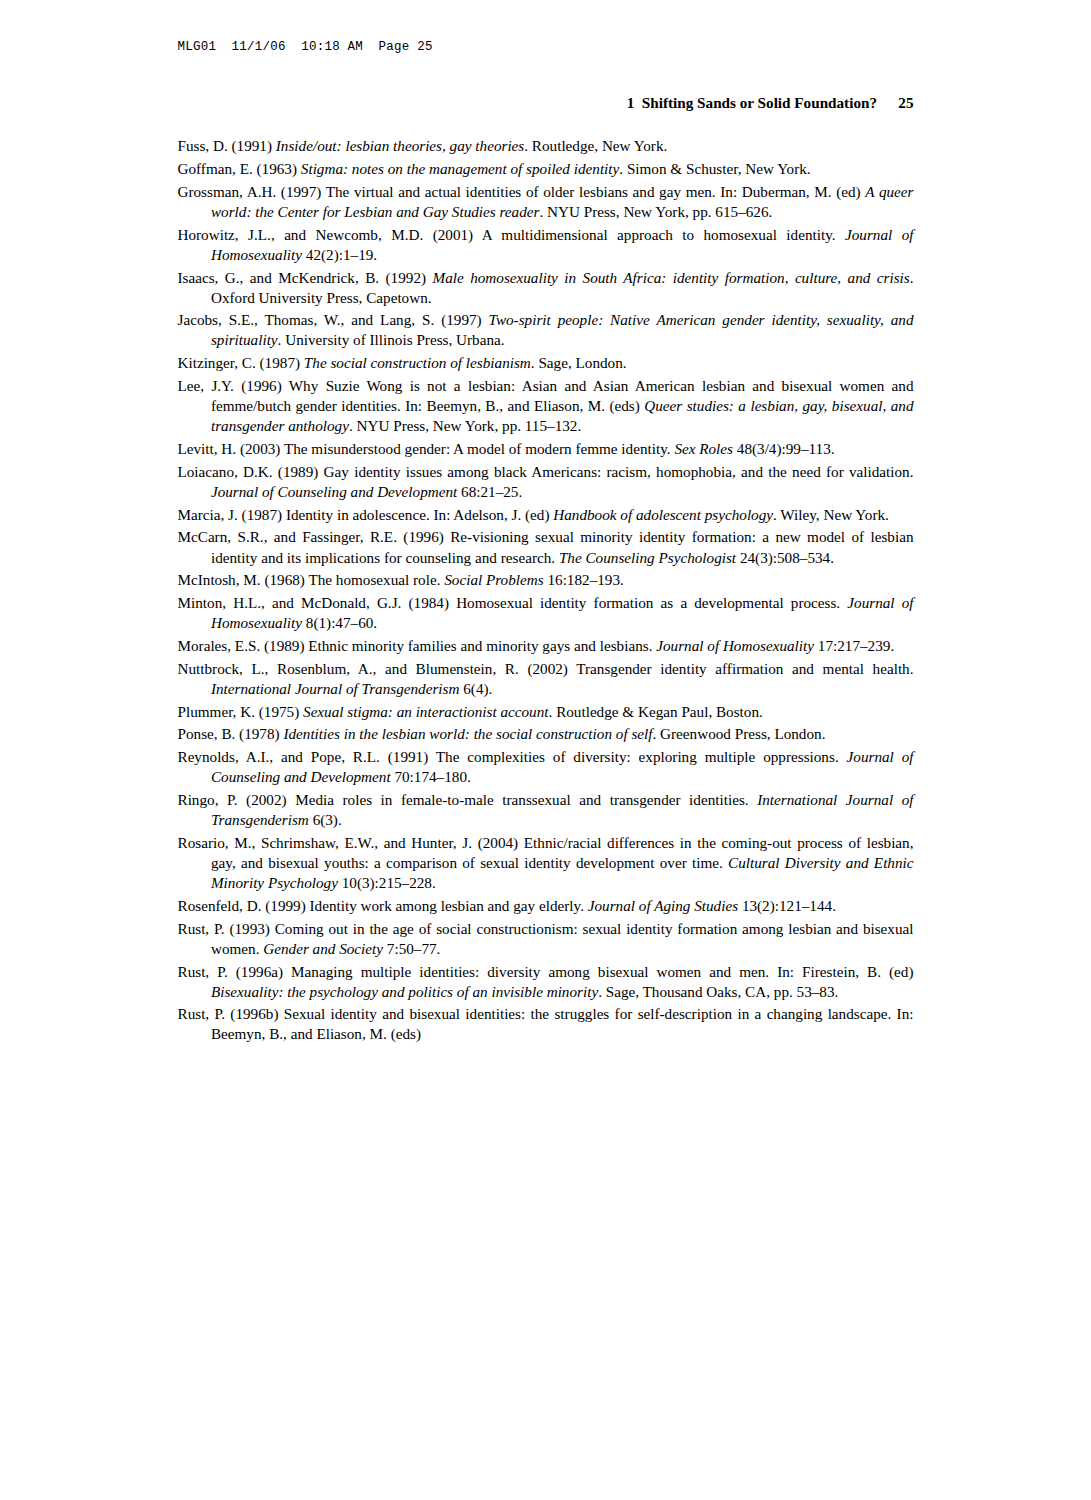MLG01 11/1/06 10:18 AM Page 25
1 Shifting Sands or Solid Foundation?25
Fuss, D. (1991) Inside/out: lesbian theories, gay theories. Routledge, New York.
Goffman, E. (1963) Stigma: notes on the management of spoiled identity. Simon & Schuster, New York.
Grossman, A.H. (1997) The virtual and actual identities of older lesbians and gay men. In: Duberman, M. (ed) A queer world: the Center for Lesbian and Gay Studies reader. NYU Press, New York, pp. 615–626.
Horowitz, J.L., and Newcomb, M.D. (2001) A multidimensional approach to homosexual identity. Journal of Homosexuality 42(2):1–19.
Isaacs, G., and McKendrick, B. (1992) Male homosexuality in South Africa: identity formation, culture, and crisis. Oxford University Press, Capetown.
Jacobs, S.E., Thomas, W., and Lang, S. (1997) Two-spirit people: Native American gender identity, sexuality, and spirituality. University of Illinois Press, Urbana.
Kitzinger, C. (1987) The social construction of lesbianism. Sage, London.
Lee, J.Y. (1996) Why Suzie Wong is not a lesbian: Asian and Asian American lesbian and bisexual women and femme/butch gender identities. In: Beemyn, B., and Eliason, M. (eds) Queer studies: a lesbian, gay, bisexual, and transgender anthology. NYU Press, New York, pp. 115–132.
Levitt, H. (2003) The misunderstood gender: A model of modern femme identity. Sex Roles 48(3/4):99–113.
Loiacano, D.K. (1989) Gay identity issues among black Americans: racism, homophobia, and the need for validation. Journal of Counseling and Development 68:21–25.
Marcia, J. (1987) Identity in adolescence. In: Adelson, J. (ed) Handbook of adolescent psychology. Wiley, New York.
McCarn, S.R., and Fassinger, R.E. (1996) Re-visioning sexual minority identity formation: a new model of lesbian identity and its implications for counseling and research. The Counseling Psychologist 24(3):508–534.
McIntosh, M. (1968) The homosexual role. Social Problems 16:182–193.
Minton, H.L., and McDonald, G.J. (1984) Homosexual identity formation as a developmental process. Journal of Homosexuality 8(1):47–60.
Morales, E.S. (1989) Ethnic minority families and minority gays and lesbians. Journal of Homosexuality 17:217–239.
Nuttbrock, L., Rosenblum, A., and Blumenstein, R. (2002) Transgender identity affirmation and mental health. International Journal of Transgenderism 6(4).
Plummer, K. (1975) Sexual stigma: an interactionist account. Routledge & Kegan Paul, Boston.
Ponse, B. (1978) Identities in the lesbian world: the social construction of self. Greenwood Press, London.
Reynolds, A.I., and Pope, R.L. (1991) The complexities of diversity: exploring multiple oppressions. Journal of Counseling and Development 70:174–180.
Ringo, P. (2002) Media roles in female-to-male transsexual and transgender identities. International Journal of Transgenderism 6(3).
Rosario, M., Schrimshaw, E.W., and Hunter, J. (2004) Ethnic/racial differences in the coming-out process of lesbian, gay, and bisexual youths: a comparison of sexual identity development over time. Cultural Diversity and Ethnic Minority Psychology 10(3):215–228.
Rosenfeld, D. (1999) Identity work among lesbian and gay elderly. Journal of Aging Studies 13(2):121–144.
Rust, P. (1993) Coming out in the age of social constructionism: sexual identity formation among lesbian and bisexual women. Gender and Society 7:50–77.
Rust, P. (1996a) Managing multiple identities: diversity among bisexual women and men. In: Firestein, B. (ed) Bisexuality: the psychology and politics of an invisible minority. Sage, Thousand Oaks, CA, pp. 53–83.
Rust, P. (1996b) Sexual identity and bisexual identities: the struggles for self-description in a changing landscape. In: Beemyn, B., and Eliason, M. (eds)